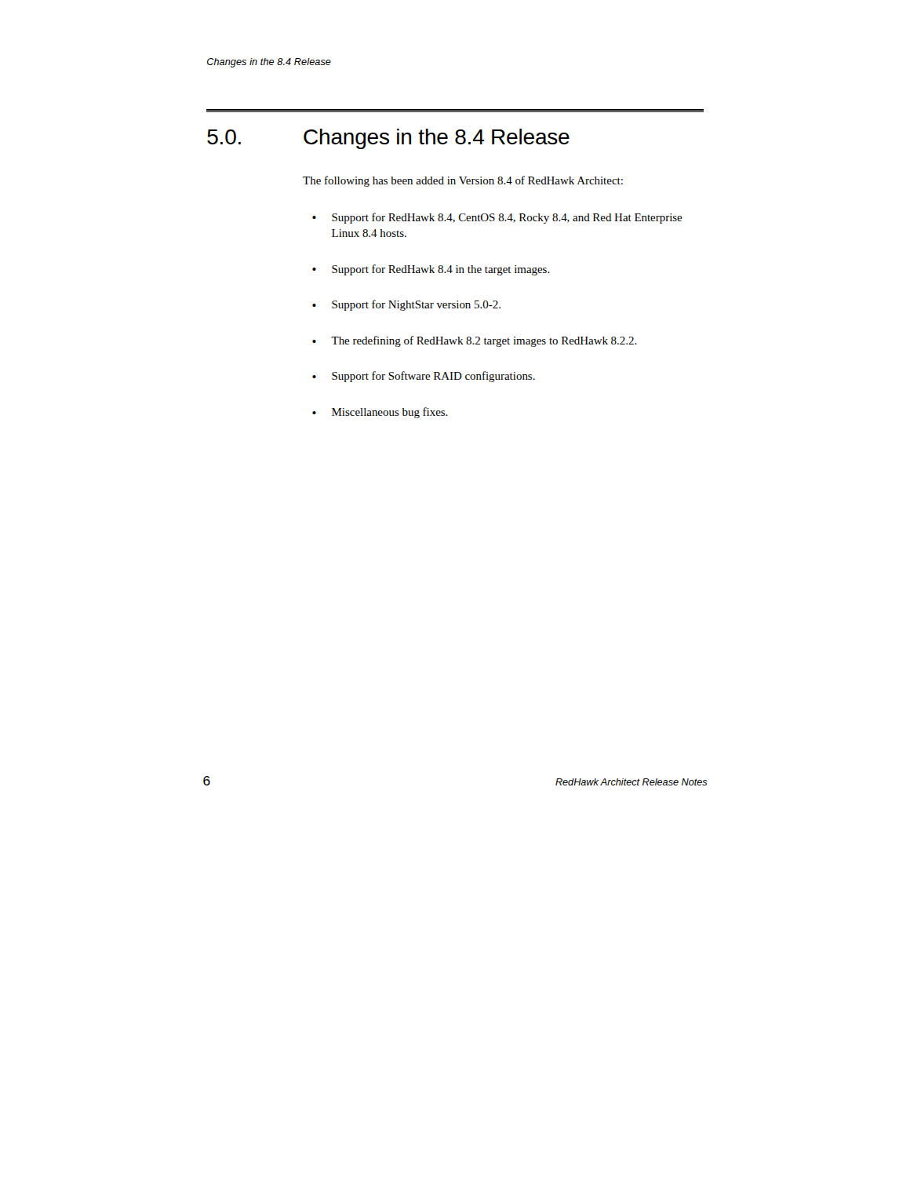Changes in the 8.4 Release
5.0. Changes in the 8.4 Release
The following has been added in Version 8.4 of RedHawk Architect:
Support for RedHawk 8.4, CentOS 8.4, Rocky 8.4, and Red Hat Enterprise Linux 8.4 hosts.
Support for RedHawk 8.4 in the target images.
Support for NightStar version 5.0-2.
The redefining of RedHawk 8.2 target images to RedHawk 8.2.2.
Support for Software RAID configurations.
Miscellaneous bug fixes.
6
RedHawk Architect Release Notes